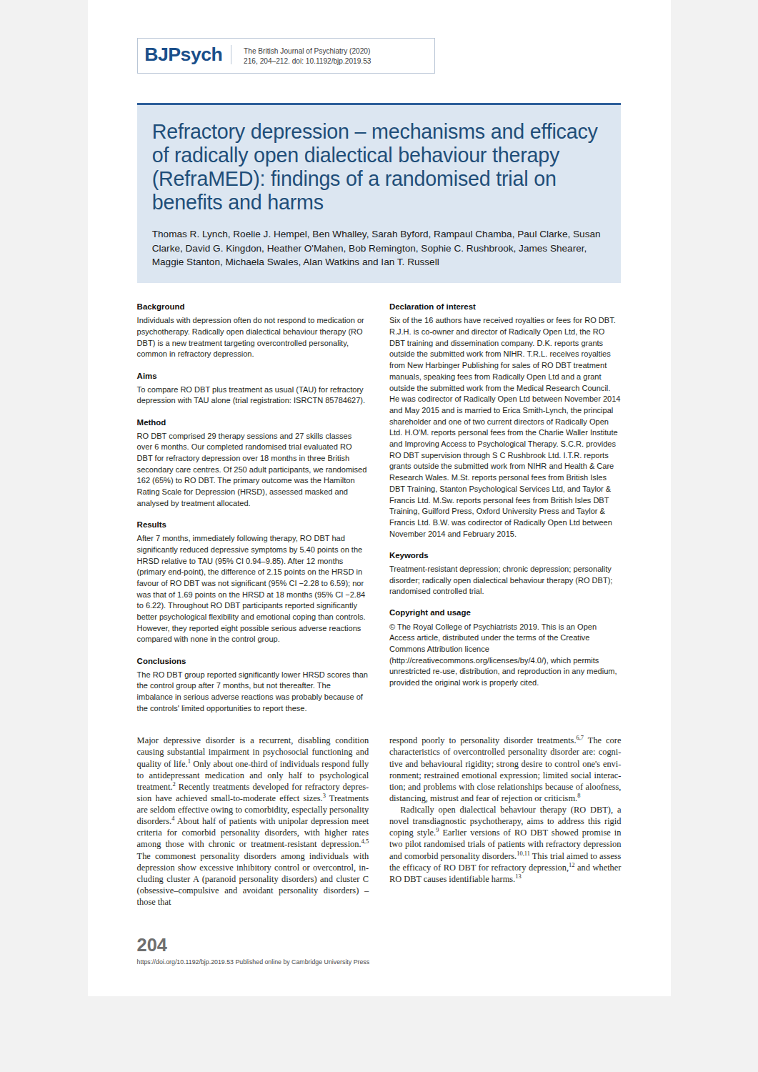BJPsych
The British Journal of Psychiatry (2020)
216, 204–212. doi: 10.1192/bjp.2019.53
Refractory depression – mechanisms and efficacy of radically open dialectical behaviour therapy (RefraMED): findings of a randomised trial on benefits and harms
Thomas R. Lynch, Roelie J. Hempel, Ben Whalley, Sarah Byford, Rampaul Chamba, Paul Clarke, Susan Clarke, David G. Kingdon, Heather O'Mahen, Bob Remington, Sophie C. Rushbrook, James Shearer, Maggie Stanton, Michaela Swales, Alan Watkins and Ian T. Russell
Background
Individuals with depression often do not respond to medication or psychotherapy. Radically open dialectical behaviour therapy (RO DBT) is a new treatment targeting overcontrolled personality, common in refractory depression.
Aims
To compare RO DBT plus treatment as usual (TAU) for refractory depression with TAU alone (trial registration: ISRCTN 85784627).
Method
RO DBT comprised 29 therapy sessions and 27 skills classes over 6 months. Our completed randomised trial evaluated RO DBT for refractory depression over 18 months in three British secondary care centres. Of 250 adult participants, we randomised 162 (65%) to RO DBT. The primary outcome was the Hamilton Rating Scale for Depression (HRSD), assessed masked and analysed by treatment allocated.
Results
After 7 months, immediately following therapy, RO DBT had significantly reduced depressive symptoms by 5.40 points on the HRSD relative to TAU (95% CI 0.94–9.85). After 12 months (primary end-point), the difference of 2.15 points on the HRSD in favour of RO DBT was not significant (95% CI −2.28 to 6.59); nor was that of 1.69 points on the HRSD at 18 months (95% CI −2.84 to 6.22). Throughout RO DBT participants reported significantly better psychological flexibility and emotional coping than controls. However, they reported eight possible serious adverse reactions compared with none in the control group.
Conclusions
The RO DBT group reported significantly lower HRSD scores than the control group after 7 months, but not thereafter. The imbalance in serious adverse reactions was probably because of the controls' limited opportunities to report these.
Declaration of interest
Six of the 16 authors have received royalties or fees for RO DBT. R.J.H. is co-owner and director of Radically Open Ltd, the RO DBT training and dissemination company. D.K. reports grants outside the submitted work from NIHR. T.R.L. receives royalties from New Harbinger Publishing for sales of RO DBT treatment manuals, speaking fees from Radically Open Ltd and a grant outside the submitted work from the Medical Research Council. He was codirector of Radically Open Ltd between November 2014 and May 2015 and is married to Erica Smith-Lynch, the principal shareholder and one of two current directors of Radically Open Ltd. H.O'M. reports personal fees from the Charlie Waller Institute and Improving Access to Psychological Therapy. S.C.R. provides RO DBT supervision through S C Rushbrook Ltd. I.T.R. reports grants outside the submitted work from NIHR and Health & Care Research Wales. M.St. reports personal fees from British Isles DBT Training, Stanton Psychological Services Ltd, and Taylor & Francis Ltd. M.Sw. reports personal fees from British Isles DBT Training, Guilford Press, Oxford University Press and Taylor & Francis Ltd. B.W. was codirector of Radically Open Ltd between November 2014 and February 2015.
Keywords
Treatment-resistant depression; chronic depression; personality disorder; radically open dialectical behaviour therapy (RO DBT); randomised controlled trial.
Copyright and usage
© The Royal College of Psychiatrists 2019. This is an Open Access article, distributed under the terms of the Creative Commons Attribution licence (http://creativecommons.org/licenses/by/4.0/), which permits unrestricted re-use, distribution, and reproduction in any medium, provided the original work is properly cited.
Major depressive disorder is a recurrent, disabling condition causing substantial impairment in psychosocial functioning and quality of life.1 Only about one-third of individuals respond fully to antidepressant medication and only half to psychological treatment.2 Recently treatments developed for refractory depression have achieved small-to-moderate effect sizes.3 Treatments are seldom effective owing to comorbidity, especially personality disorders.4 About half of patients with unipolar depression meet criteria for comorbid personality disorders, with higher rates among those with chronic or treatment-resistant depression.4,5 The commonest personality disorders among individuals with depression show excessive inhibitory control or overcontrol, including cluster A (paranoid personality disorders) and cluster C (obsessive–compulsive and avoidant personality disorders) – those that
respond poorly to personality disorder treatments.6,7 The core characteristics of overcontrolled personality disorder are: cognitive and behavioural rigidity; strong desire to control one's environment; restrained emotional expression; limited social interaction; and problems with close relationships because of aloofness, distancing, mistrust and fear of rejection or criticism.8
Radically open dialectical behaviour therapy (RO DBT), a novel transdiagnostic psychotherapy, aims to address this rigid coping style.9 Earlier versions of RO DBT showed promise in two pilot randomised trials of patients with refractory depression and comorbid personality disorders.10,11 This trial aimed to assess the efficacy of RO DBT for refractory depression,12 and whether RO DBT causes identifiable harms.13
204
https://doi.org/10.1192/bjp.2019.53 Published online by Cambridge University Press